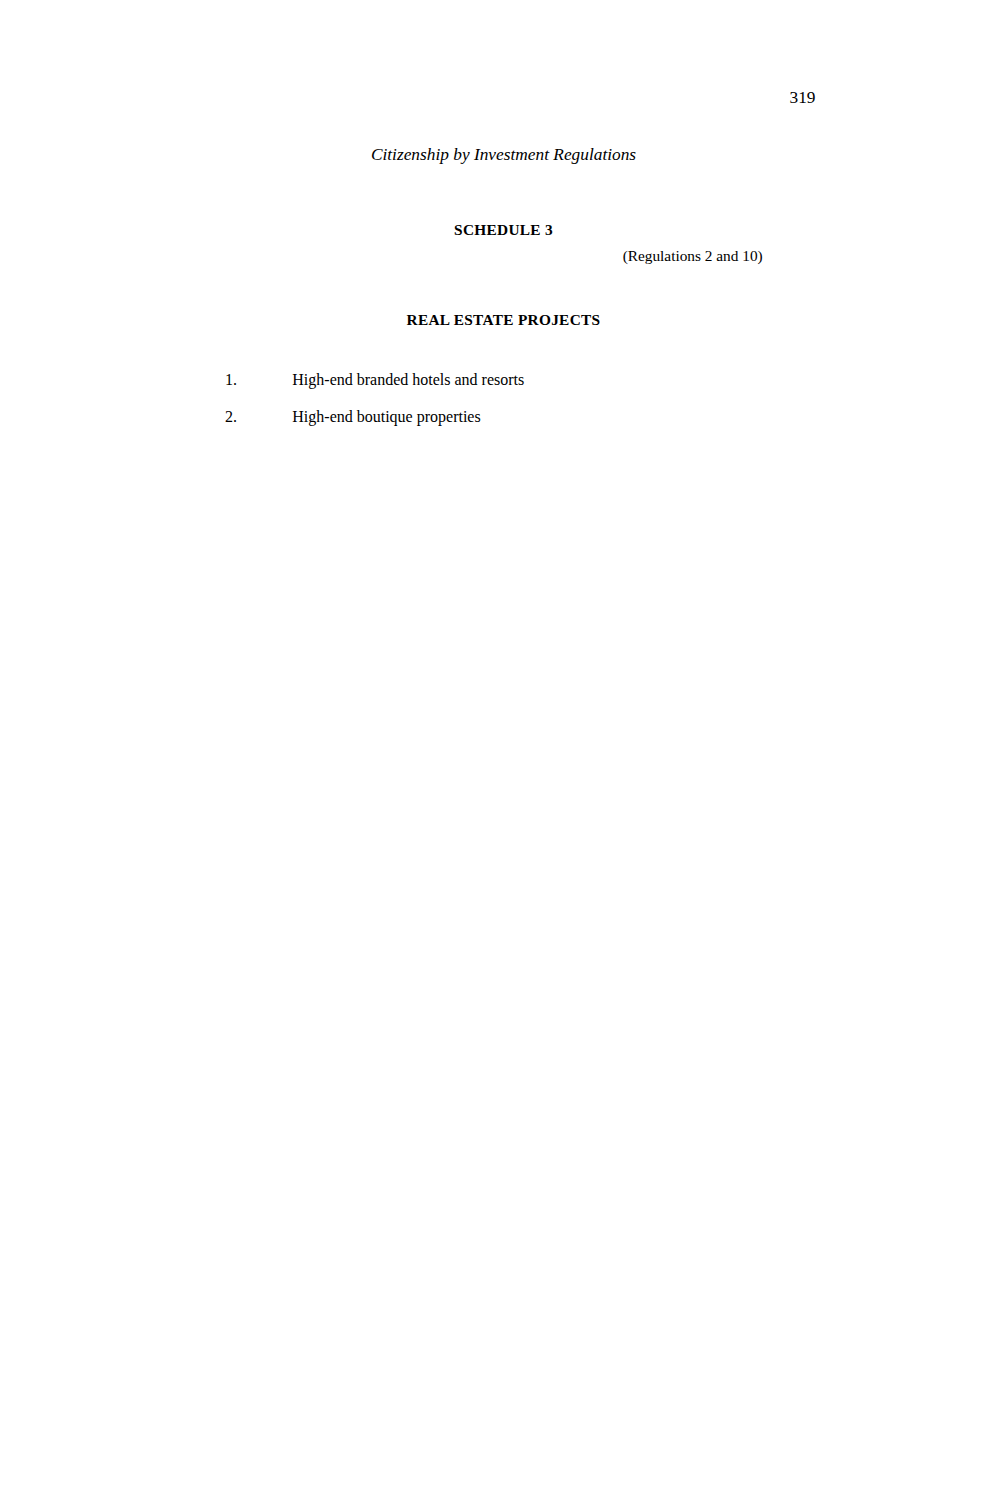319
Citizenship by Investment Regulations
SCHEDULE 3
(Regulations 2 and 10)
REAL ESTATE PROJECTS
1. High-end branded hotels and resorts
2. High-end boutique properties